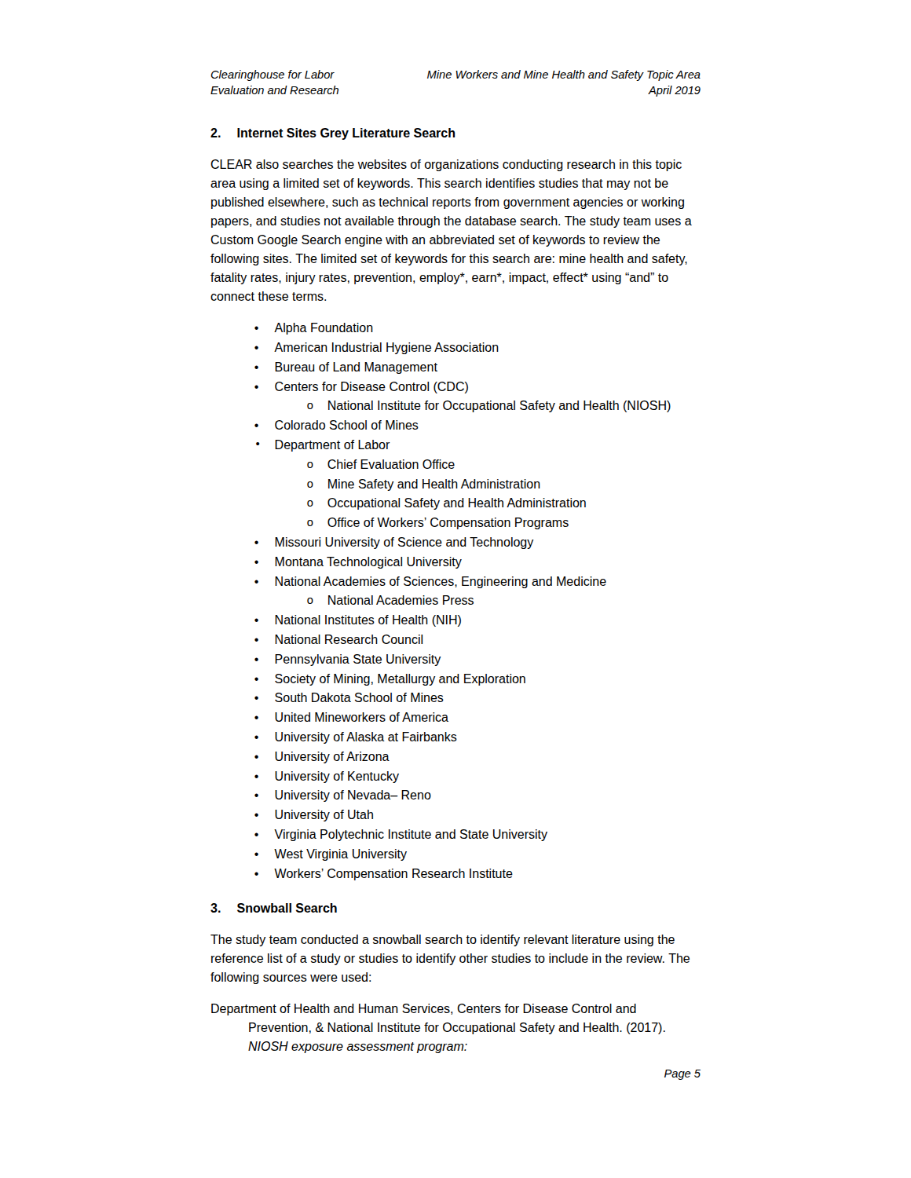Clearinghouse for Labor
Evaluation and Research
Mine Workers and Mine Health and Safety Topic Area
April 2019
2. Internet Sites Grey Literature Search
CLEAR also searches the websites of organizations conducting research in this topic area using a limited set of keywords. This search identifies studies that may not be published elsewhere, such as technical reports from government agencies or working papers, and studies not available through the database search. The study team uses a Custom Google Search engine with an abbreviated set of keywords to review the following sites. The limited set of keywords for this search are: mine health and safety, fatality rates, injury rates, prevention, employ*, earn*, impact, effect* using “and” to connect these terms.
Alpha Foundation
American Industrial Hygiene Association
Bureau of Land Management
Centers for Disease Control (CDC)
National Institute for Occupational Safety and Health (NIOSH)
Colorado School of Mines
Department of Labor
Chief Evaluation Office
Mine Safety and Health Administration
Occupational Safety and Health Administration
Office of Workers’ Compensation Programs
Missouri University of Science and Technology
Montana Technological University
National Academies of Sciences, Engineering and Medicine
National Academies Press
National Institutes of Health (NIH)
National Research Council
Pennsylvania State University
Society of Mining, Metallurgy and Exploration
South Dakota School of Mines
United Mineworkers of America
University of Alaska at Fairbanks
University of Arizona
University of Kentucky
University of Nevada– Reno
University of Utah
Virginia Polytechnic Institute and State University
West Virginia University
Workers’ Compensation Research Institute
3. Snowball Search
The study team conducted a snowball search to identify relevant literature using the reference list of a study or studies to identify other studies to include in the review. The following sources were used:
Department of Health and Human Services, Centers for Disease Control and Prevention, & National Institute for Occupational Safety and Health. (2017). NIOSH exposure assessment program:
Page 5